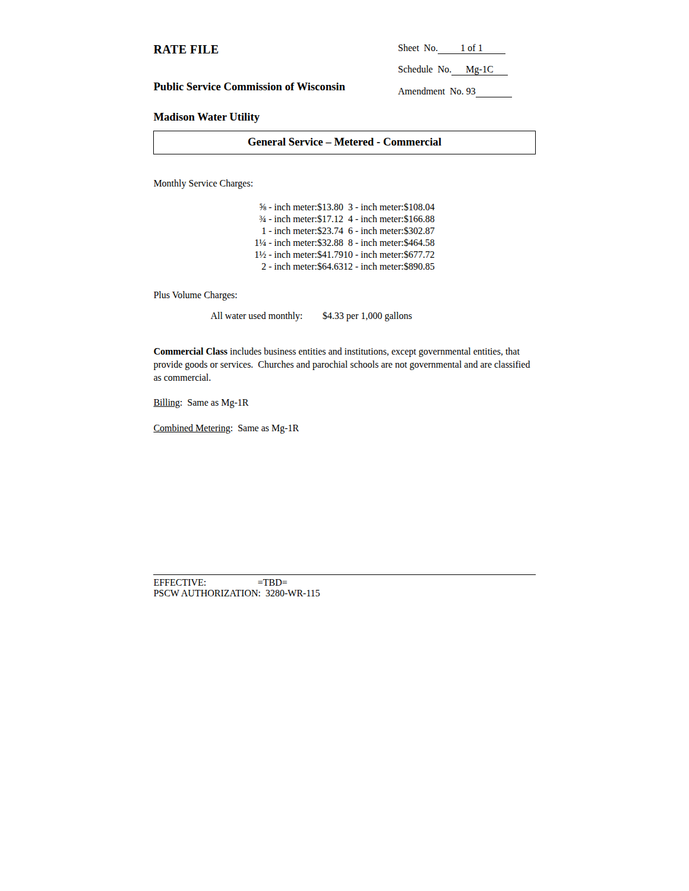Sheet No. 1 of 1
Schedule No. Mg-1C
Amendment No. 93
RATE FILE
Public Service Commission of Wisconsin
Madison Water Utility
General Service – Metered - Commercial
Monthly Service Charges:
| ⅝ - inch meter: | $ | 13.80 | 3 - inch meter: | $ | 108.04 |
| ¾ - inch meter: | $ | 17.12 | 4 - inch meter: | $ | 166.88 |
| 1 - inch meter: | $ | 23.74 | 6 - inch meter: | $ | 302.87 |
| 1¼ - inch meter: | $ | 32.88 | 8 - inch meter: | $ | 464.58 |
| 1½ - inch meter: | $ | 41.79 | 10 - inch meter: | $ | 677.72 |
| 2 - inch meter: | $ | 64.63 | 12 - inch meter: | $ | 890.85 |
Plus Volume Charges:
All water used monthly:$4.33 per 1,000 gallons
Commercial Class includes business entities and institutions, except governmental entities, that provide goods or services. Churches and parochial schools are not governmental and are classified as commercial.
Billing: Same as Mg-1R
Combined Metering: Same as Mg-1R
EFFECTIVE:=TBD=
PSCW AUTHORIZATION: 3280-WR-115